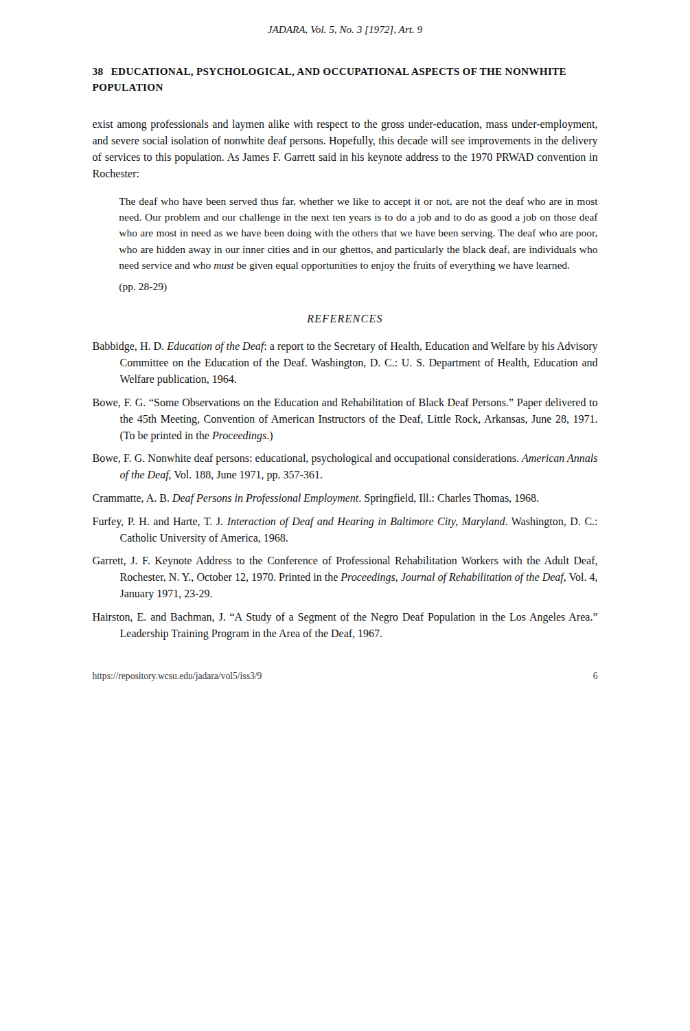JADARA, Vol. 5, No. 3 [1972], Art. 9
38 EDUCATIONAL, PSYCHOLOGICAL, AND OCCUPATIONAL ASPECTS OF THE NONWHITE POPULATION
exist among professionals and laymen alike with respect to the gross under-education, mass under-employment, and severe social isolation of nonwhite deaf persons. Hopefully, this decade will see improvements in the delivery of services to this population. As James F. Garrett said in his keynote address to the 1970 PRWAD convention in Rochester:
The deaf who have been served thus far, whether we like to accept it or not, are not the deaf who are in most need. Our problem and our challenge in the next ten years is to do a job and to do as good a job on those deaf who are most in need as we have been doing with the others that we have been serving. The deaf who are poor, who are hidden away in our inner cities and in our ghettos, and particularly the black deaf, are individuals who need service and who must be given equal opportunities to enjoy the fruits of everything we have learned.
(pp. 28-29)
References
Babbidge, H. D. Education of the Deaf: a report to the Secretary of Health, Education and Welfare by his Advisory Committee on the Education of the Deaf. Washington, D. C.: U. S. Department of Health, Education and Welfare publication, 1964.
Bowe, F. G. “Some Observations on the Education and Rehabilitation of Black Deaf Persons.” Paper delivered to the 45th Meeting, Convention of American Instructors of the Deaf, Little Rock, Arkansas, June 28, 1971. (To be printed in the Proceedings.)
Bowe, F. G. Nonwhite deaf persons: educational, psychological and occupational considerations. American Annals of the Deaf, Vol. 188, June 1971, pp. 357-361.
Crammatte, A. B. Deaf Persons in Professional Employment. Springfield, Ill.: Charles Thomas, 1968.
Furfey, P. H. and Harte, T. J. Interaction of Deaf and Hearing in Baltimore City, Maryland. Washington, D. C.: Catholic University of America, 1968.
Garrett, J. F. Keynote Address to the Conference of Professional Rehabilitation Workers with the Adult Deaf, Rochester, N. Y., October 12, 1970. Printed in the Proceedings, Journal of Rehabilitation of the Deaf, Vol. 4, January 1971, 23-29.
Hairston, E. and Bachman, J. “A Study of a Segment of the Negro Deaf Population in the Los Angeles Area.” Leadership Training Program in the Area of the Deaf, 1967.
https://repository.wcsu.edu/jadara/vol5/iss3/9 6